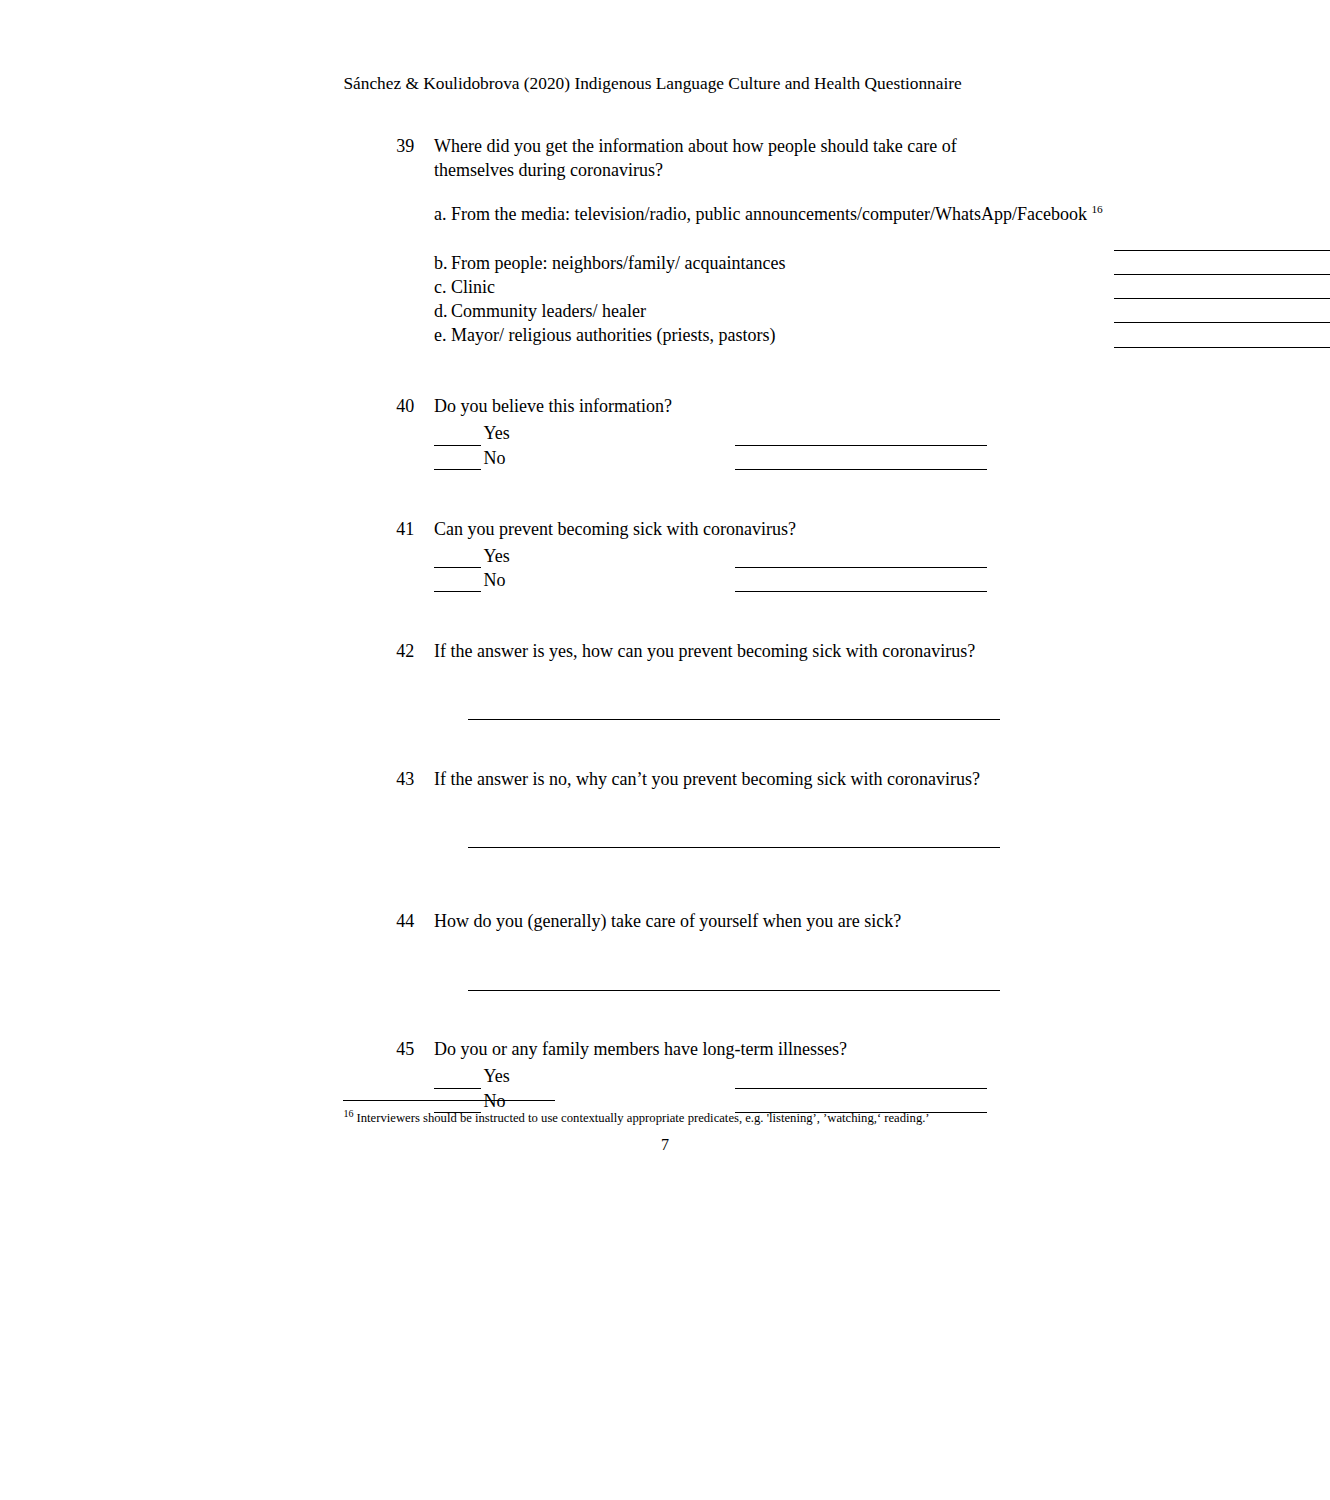Sánchez & Koulidobrova (2020) Indigenous Language Culture and Health Questionnaire
39 Where did you get the information about how people should take care of themselves during coronavirus?
| a. | From the media: television/radio, public announcements/computer/WhatsApp/Facebook 16 | |
| b. | From people: neighbors/family/ acquaintances | |
| c. | Clinic | |
| d. | Community leaders/ healer | |
| e. | Mayor/ religious authorities (priests, pastors) | |
40 Do you believe this information?
| Yes | |
| No | |
41 Can you prevent becoming sick with coronavirus?
| Yes | |
| No | |
42 If the answer is yes, how can you prevent becoming sick with coronavirus?
43 If the answer is no, why can’t you prevent becoming sick with coronavirus?
44 How do you (generally) take care of yourself when you are sick?
45 Do you or any family members have long-term illnesses?
| Yes | |
| No | |
16 Interviewers should be instructed to use contextually appropriate predicates, e.g. 'listening’, ’watching,‘ reading.’
7